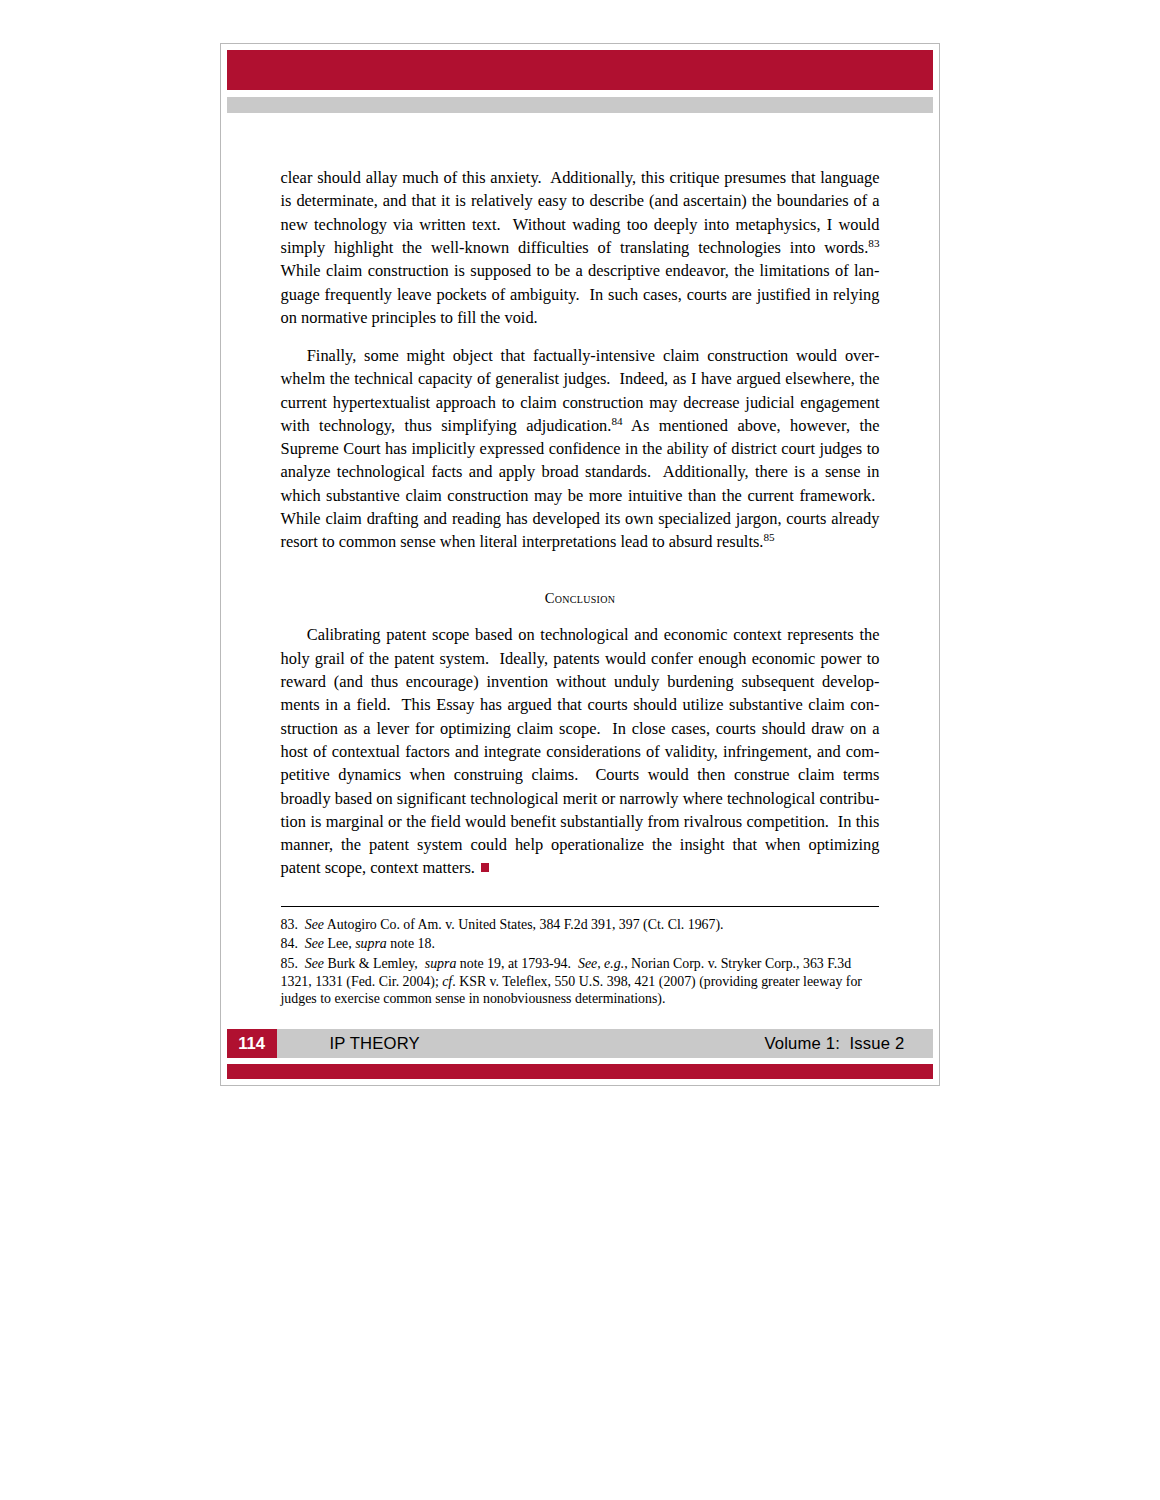clear should allay much of this anxiety. Additionally, this critique presumes that language is determinate, and that it is relatively easy to describe (and ascertain) the boundaries of a new technology via written text. Without wading too deeply into metaphysics, I would simply highlight the well-known difficulties of translating technologies into words.83 While claim construction is supposed to be a descriptive endeavor, the limitations of language frequently leave pockets of ambiguity. In such cases, courts are justified in relying on normative principles to fill the void.
Finally, some might object that factually-intensive claim construction would overwhelm the technical capacity of generalist judges. Indeed, as I have argued elsewhere, the current hypertextualist approach to claim construction may decrease judicial engagement with technology, thus simplifying adjudication.84 As mentioned above, however, the Supreme Court has implicitly expressed confidence in the ability of district court judges to analyze technological facts and apply broad standards. Additionally, there is a sense in which substantive claim construction may be more intuitive than the current framework. While claim drafting and reading has developed its own specialized jargon, courts already resort to common sense when literal interpretations lead to absurd results.85
Conclusion
Calibrating patent scope based on technological and economic context represents the holy grail of the patent system. Ideally, patents would confer enough economic power to reward (and thus encourage) invention without unduly burdening subsequent developments in a field. This Essay has argued that courts should utilize substantive claim construction as a lever for optimizing claim scope. In close cases, courts should draw on a host of contextual factors and integrate considerations of validity, infringement, and competitive dynamics when construing claims. Courts would then construe claim terms broadly based on significant technological merit or narrowly where technological contribution is marginal or the field would benefit substantially from rivalrous competition. In this manner, the patent system could help operationalize the insight that when optimizing patent scope, context matters.
83. See Autogiro Co. of Am. v. United States, 384 F.2d 391, 397 (Ct. Cl. 1967).
84. See Lee, supra note 18.
85. See Burk & Lemley, supra note 19, at 1793-94. See, e.g., Norian Corp. v. Stryker Corp., 363 F.3d 1321, 1331 (Fed. Cir. 2004); cf. KSR v. Teleflex, 550 U.S. 398, 421 (2007) (providing greater leeway for judges to exercise common sense in nonobviousness determinations).
114
IP THEORY Volume 1: Issue 2